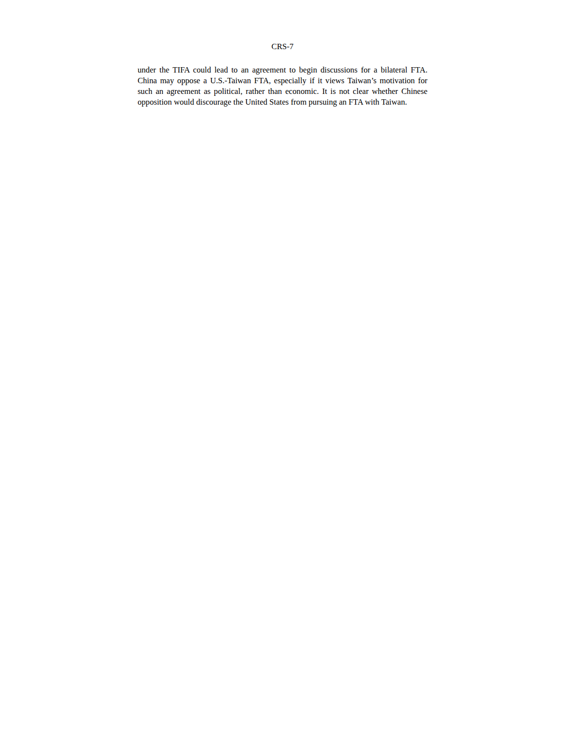CRS-7
under the TIFA could lead to an agreement to begin discussions for a bilateral FTA. China may oppose a U.S.-Taiwan FTA, especially if it views Taiwan’s motivation for such an agreement as political, rather than economic. It is not clear whether Chinese opposition would discourage the United States from pursuing an FTA with Taiwan.